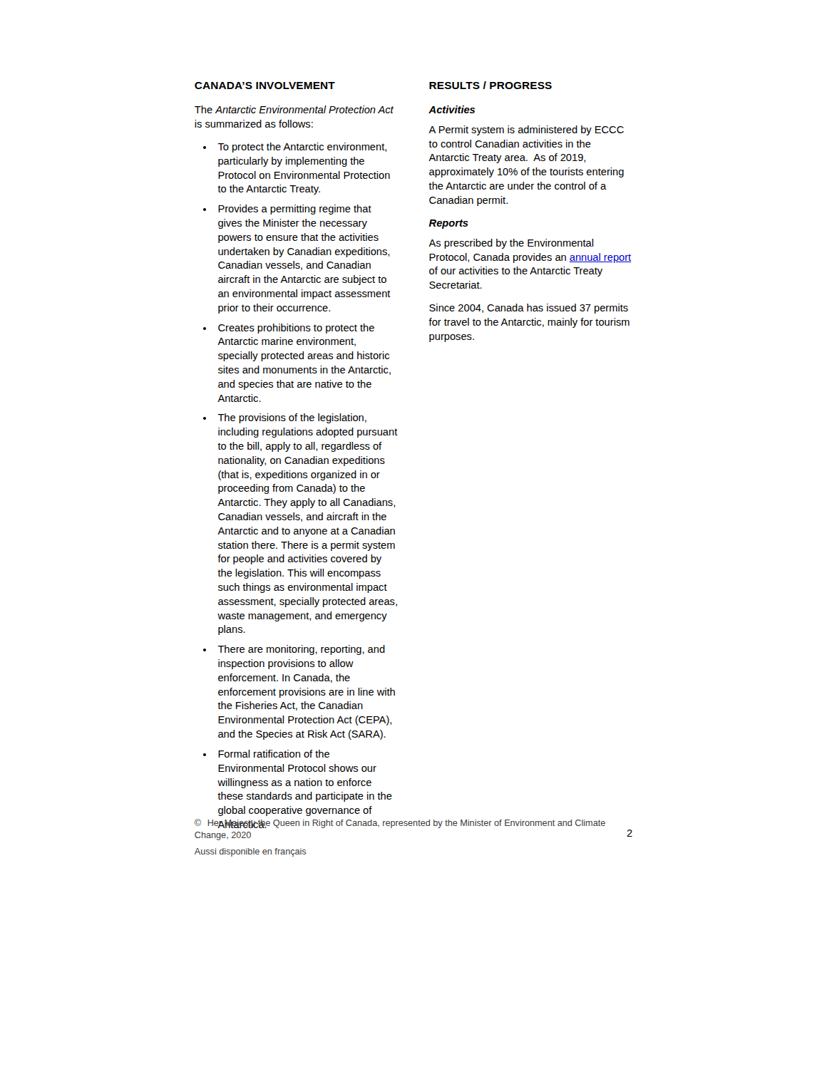CANADA’S INVOLVEMENT
The Antarctic Environmental Protection Act is summarized as follows:
To protect the Antarctic environment, particularly by implementing the Protocol on Environmental Protection to the Antarctic Treaty.
Provides a permitting regime that gives the Minister the necessary powers to ensure that the activities undertaken by Canadian expeditions, Canadian vessels, and Canadian aircraft in the Antarctic are subject to an environmental impact assessment prior to their occurrence.
Creates prohibitions to protect the Antarctic marine environment, specially protected areas and historic sites and monuments in the Antarctic, and species that are native to the Antarctic.
The provisions of the legislation, including regulations adopted pursuant to the bill, apply to all, regardless of nationality, on Canadian expeditions (that is, expeditions organized in or proceeding from Canada) to the Antarctic. They apply to all Canadians, Canadian vessels, and aircraft in the Antarctic and to anyone at a Canadian station there. There is a permit system for people and activities covered by the legislation. This will encompass such things as environmental impact assessment, specially protected areas, waste management, and emergency plans.
There are monitoring, reporting, and inspection provisions to allow enforcement. In Canada, the enforcement provisions are in line with the Fisheries Act, the Canadian Environmental Protection Act (CEPA), and the Species at Risk Act (SARA).
Formal ratification of the Environmental Protocol shows our willingness as a nation to enforce these standards and participate in the global cooperative governance of Antarctica.
RESULTS / PROGRESS
Activities
A Permit system is administered by ECCC to control Canadian activities in the Antarctic Treaty area. As of 2019, approximately 10% of the tourists entering the Antarctic are under the control of a Canadian permit.
Reports
As prescribed by the Environmental Protocol, Canada provides an annual report of our activities to the Antarctic Treaty Secretariat.
Since 2004, Canada has issued 37 permits for travel to the Antarctic, mainly for tourism purposes.
© Her Majesty the Queen in Right of Canada, represented by the Minister of Environment and Climate Change, 2020
2
Aussi disponible en français